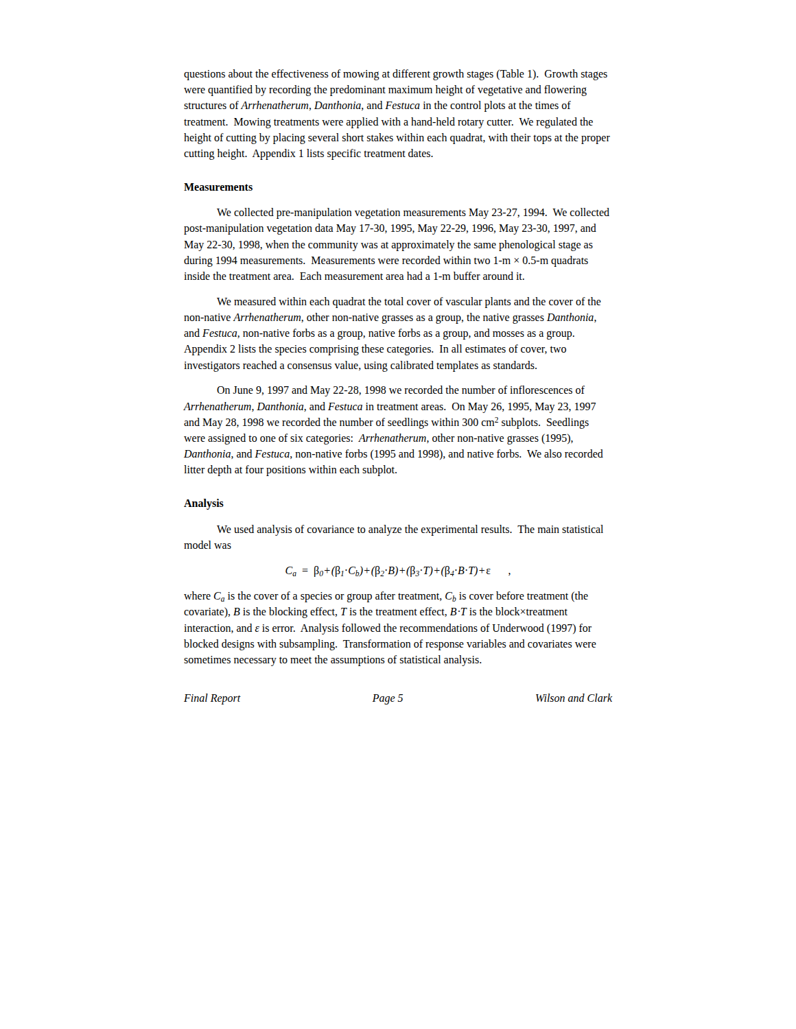questions about the effectiveness of mowing at different growth stages (Table 1). Growth stages were quantified by recording the predominant maximum height of vegetative and flowering structures of Arrhenatherum, Danthonia, and Festuca in the control plots at the times of treatment. Mowing treatments were applied with a hand-held rotary cutter. We regulated the height of cutting by placing several short stakes within each quadrat, with their tops at the proper cutting height. Appendix 1 lists specific treatment dates.
Measurements
We collected pre-manipulation vegetation measurements May 23-27, 1994. We collected post-manipulation vegetation data May 17-30, 1995, May 22-29, 1996, May 23-30, 1997, and May 22-30, 1998, when the community was at approximately the same phenological stage as during 1994 measurements. Measurements were recorded within two 1-m × 0.5-m quadrats inside the treatment area. Each measurement area had a 1-m buffer around it.
We measured within each quadrat the total cover of vascular plants and the cover of the non-native Arrhenatherum, other non-native grasses as a group, the native grasses Danthonia, and Festuca, non-native forbs as a group, native forbs as a group, and mosses as a group. Appendix 2 lists the species comprising these categories. In all estimates of cover, two investigators reached a consensus value, using calibrated templates as standards.
On June 9, 1997 and May 22-28, 1998 we recorded the number of inflorescences of Arrhenatherum, Danthonia, and Festuca in treatment areas. On May 26, 1995, May 23, 1997 and May 28, 1998 we recorded the number of seedlings within 300 cm2 subplots. Seedlings were assigned to one of six categories: Arrhenatherum, other non-native grasses (1995), Danthonia, and Festuca, non-native forbs (1995 and 1998), and native forbs. We also recorded litter depth at four positions within each subplot.
Analysis
We used analysis of covariance to analyze the experimental results. The main statistical model was
Ca = β0 + (β1·Cb) + (β2·B) + (β3·T) + (β4·B·T) + ε ,
where Ca is the cover of a species or group after treatment, Cb is cover before treatment (the covariate), B is the blocking effect, T is the treatment effect, B ·T is the block×treatment interaction, and ε is error. Analysis followed the recommendations of Underwood (1997) for blocked designs with subsampling. Transformation of response variables and covariates were sometimes necessary to meet the assumptions of statistical analysis.
Final Report
Page 5
Wilson and Clark